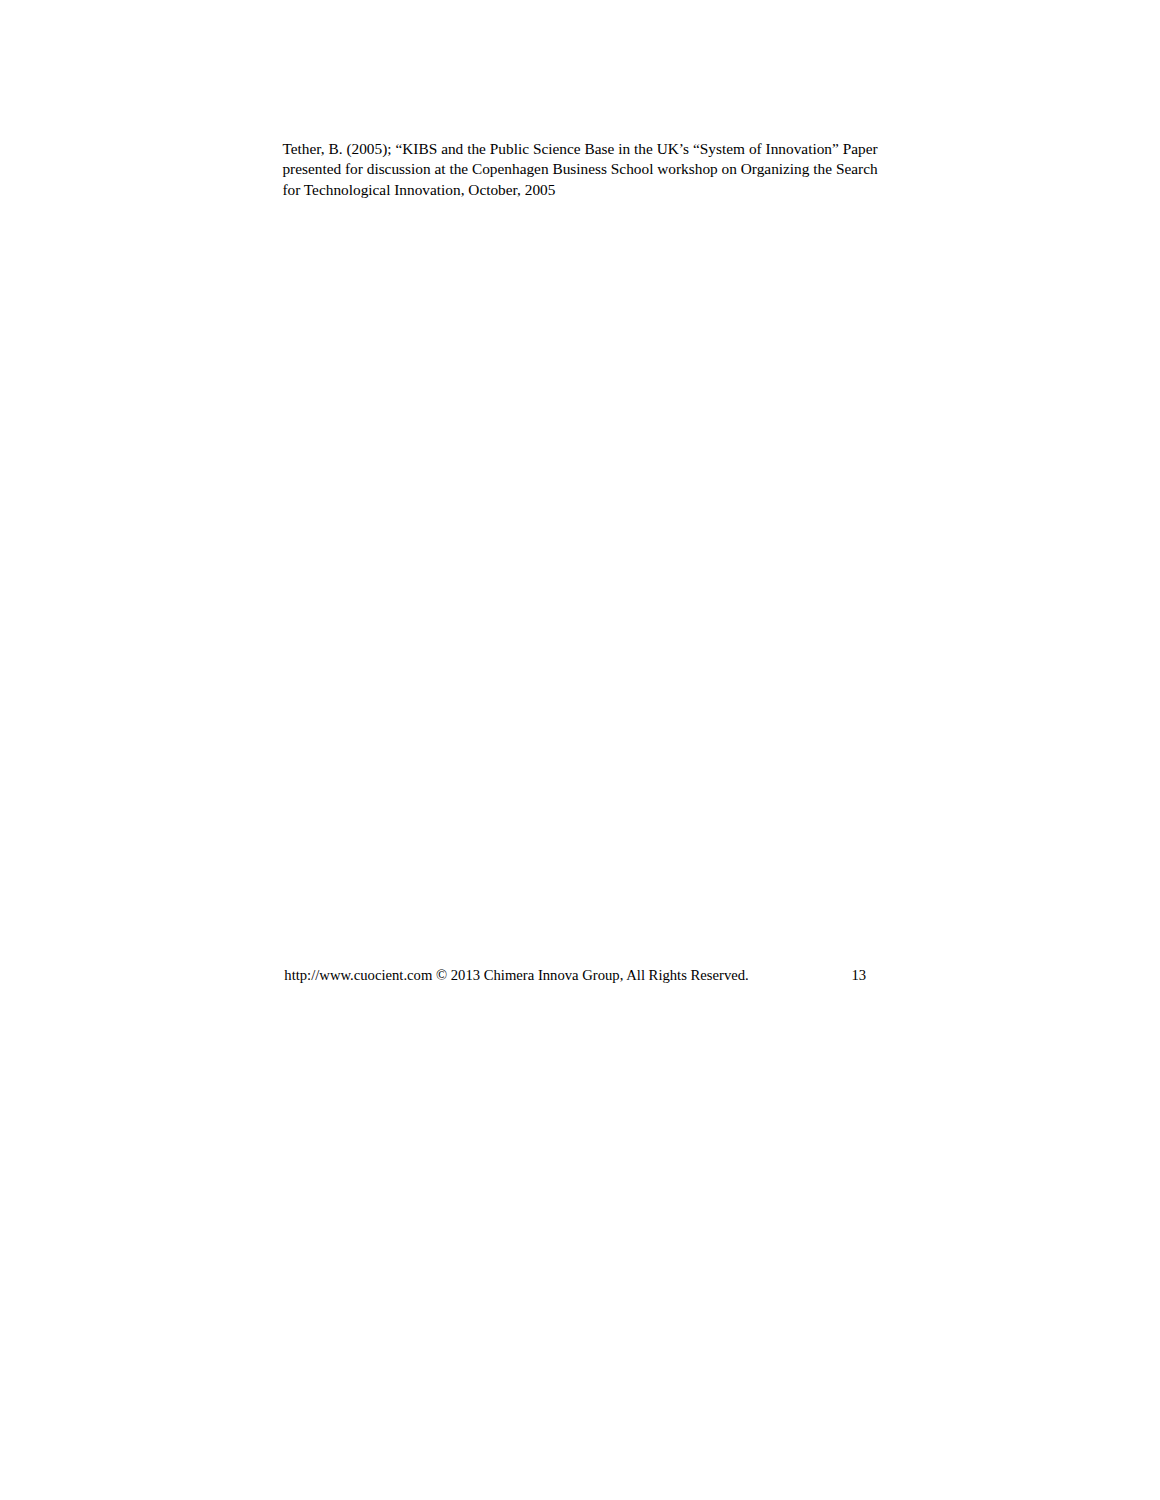Tether, B. (2005); “KIBS and the Public Science Base in the UK’s “System of Innovation” Paper presen­ted for discussion at the Copenhagen Business School workshop on Organizing the Search for Techno­logical Innovation, October, 2005
http://www.cuocient.com © 2013 Chimera Innova Group, All Rights Reserved.
13